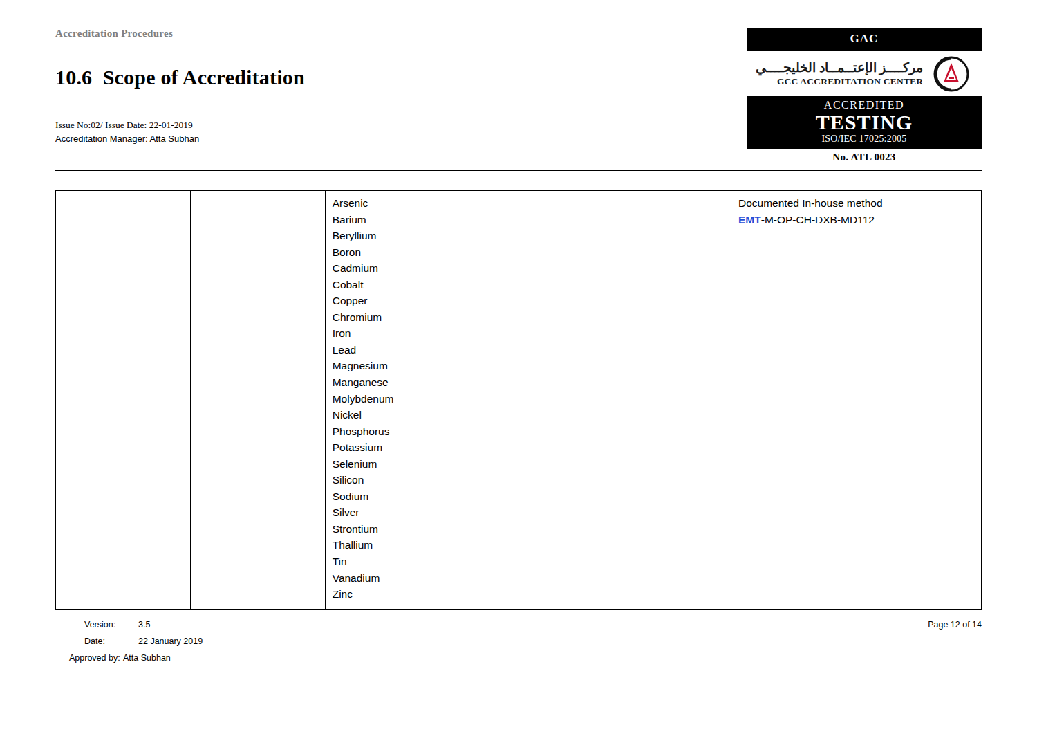Accreditation Procedures
10.6 Scope of Accreditation
Issue No:02/ Issue Date: 22-01-2019
Accreditation Manager: Atta Subhan
GAC
مركــــز الإعتــمــاد الخليجــــي
GCC ACCREDITATION CENTER
ACCREDITED
TESTING
ISO/IEC 17025:2005
No. ATL 0023
| | | Arsenic Barium Beryllium Boron Cadmium Cobalt Copper Chromium Iron Lead Magnesium Manganese Molybdenum Nickel Phosphorus Potassium Selenium Silicon Sodium Silver Strontium Thallium Tin Vanadium Zinc | Documented In-house method EMT -M-OP-CH-DXB-MD112 |
Page 12 of 14
Version: 3.5
Date: 22 January 2019
Approved by: Atta Subhan